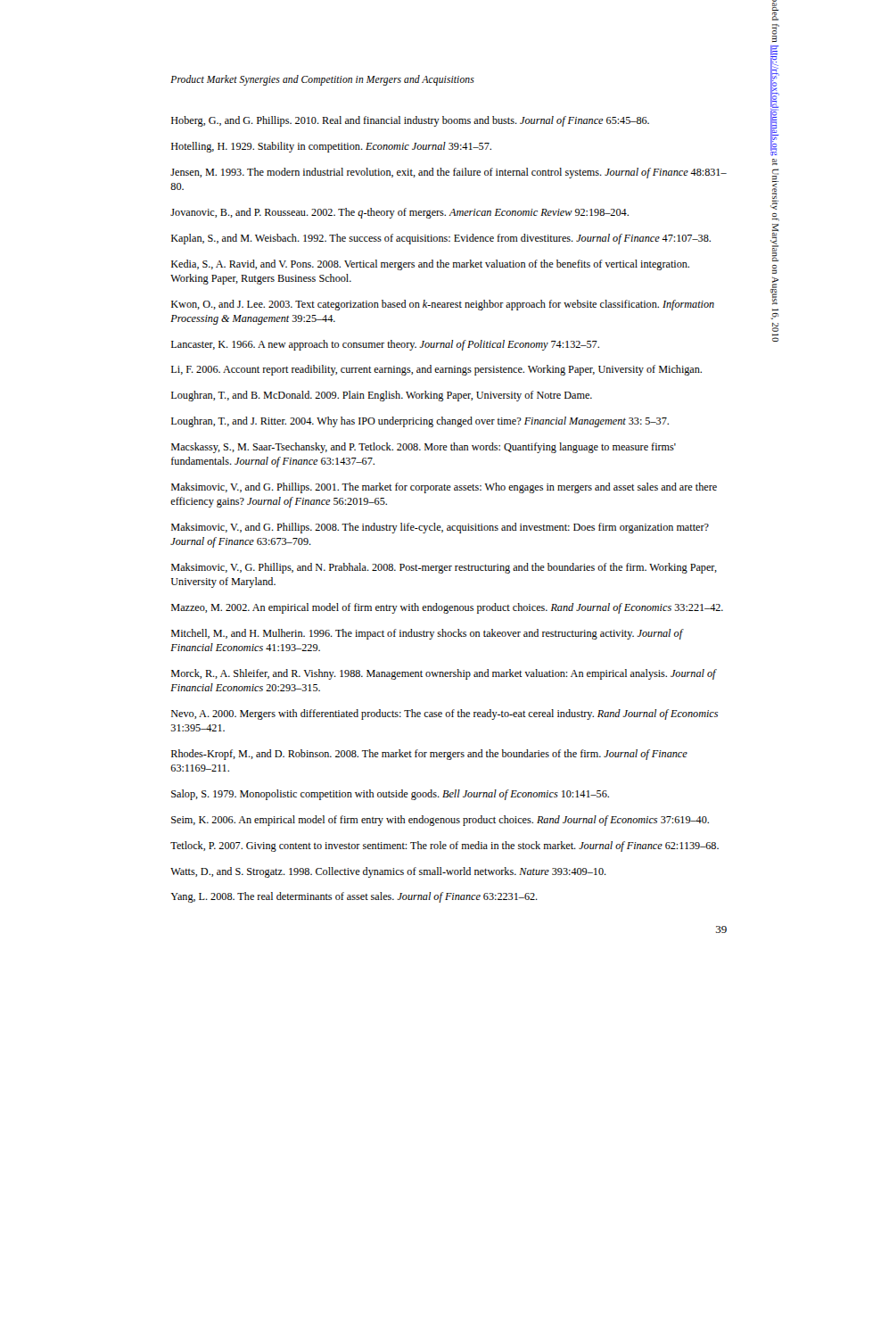Product Market Synergies and Competition in Mergers and Acquisitions
Hoberg, G., and G. Phillips. 2010. Real and financial industry booms and busts. Journal of Finance 65:45–86.
Hotelling, H. 1929. Stability in competition. Economic Journal 39:41–57.
Jensen, M. 1993. The modern industrial revolution, exit, and the failure of internal control systems. Journal of Finance 48:831–80.
Jovanovic, B., and P. Rousseau. 2002. The q-theory of mergers. American Economic Review 92:198–204.
Kaplan, S., and M. Weisbach. 1992. The success of acquisitions: Evidence from divestitures. Journal of Finance 47:107–38.
Kedia, S., A. Ravid, and V. Pons. 2008. Vertical mergers and the market valuation of the benefits of vertical integration. Working Paper, Rutgers Business School.
Kwon, O., and J. Lee. 2003. Text categorization based on k-nearest neighbor approach for website classification. Information Processing & Management 39:25–44.
Lancaster, K. 1966. A new approach to consumer theory. Journal of Political Economy 74:132–57.
Li, F. 2006. Account report readibility, current earnings, and earnings persistence. Working Paper, University of Michigan.
Loughran, T., and B. McDonald. 2009. Plain English. Working Paper, University of Notre Dame.
Loughran, T., and J. Ritter. 2004. Why has IPO underpricing changed over time? Financial Management 33: 5–37.
Macskassy, S., M. Saar-Tsechansky, and P. Tetlock. 2008. More than words: Quantifying language to measure firms' fundamentals. Journal of Finance 63:1437–67.
Maksimovic, V., and G. Phillips. 2001. The market for corporate assets: Who engages in mergers and asset sales and are there efficiency gains? Journal of Finance 56:2019–65.
Maksimovic, V., and G. Phillips. 2008. The industry life-cycle, acquisitions and investment: Does firm organization matter? Journal of Finance 63:673–709.
Maksimovic, V., G. Phillips, and N. Prabhala. 2008. Post-merger restructuring and the boundaries of the firm. Working Paper, University of Maryland.
Mazzeo, M. 2002. An empirical model of firm entry with endogenous product choices. Rand Journal of Economics 33:221–42.
Mitchell, M., and H. Mulherin. 1996. The impact of industry shocks on takeover and restructuring activity. Journal of Financial Economics 41:193–229.
Morck, R., A. Shleifer, and R. Vishny. 1988. Management ownership and market valuation: An empirical analysis. Journal of Financial Economics 20:293–315.
Nevo, A. 2000. Mergers with differentiated products: The case of the ready-to-eat cereal industry. Rand Journal of Economics 31:395–421.
Rhodes-Kropf, M., and D. Robinson. 2008. The market for mergers and the boundaries of the firm. Journal of Finance 63:1169–211.
Salop, S. 1979. Monopolistic competition with outside goods. Bell Journal of Economics 10:141–56.
Seim, K. 2006. An empirical model of firm entry with endogenous product choices. Rand Journal of Economics 37:619–40.
Tetlock, P. 2007. Giving content to investor sentiment: The role of media in the stock market. Journal of Finance 62:1139–68.
Watts, D., and S. Strogatz. 1998. Collective dynamics of small-world networks. Nature 393:409–10.
Yang, L. 2008. The real determinants of asset sales. Journal of Finance 63:2231–62.
Downloaded from http://rfs.oxfordjournals.org at University of Maryland on August 16, 2010
39